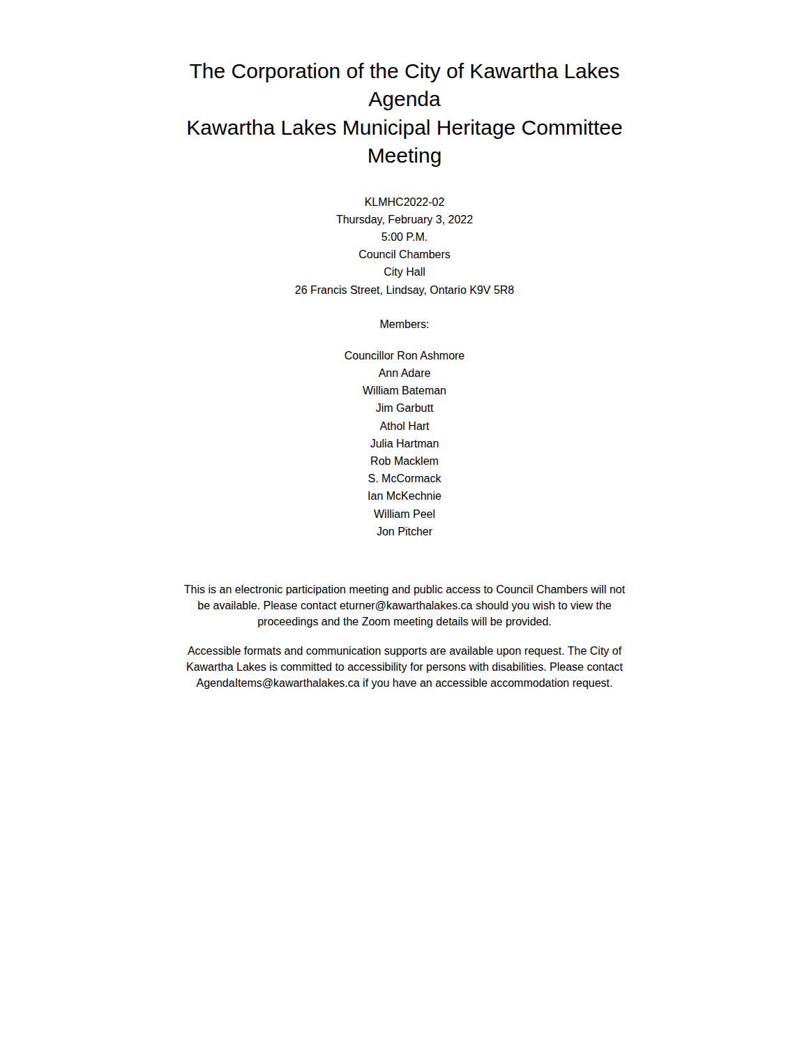The Corporation of the City of Kawartha Lakes Agenda Kawartha Lakes Municipal Heritage Committee Meeting
KLMHC2022-02
Thursday, February 3, 2022
5:00 P.M.
Council Chambers
City Hall
26 Francis Street, Lindsay, Ontario K9V 5R8
Members:
Councillor Ron Ashmore
Ann Adare
William Bateman
Jim Garbutt
Athol Hart
Julia Hartman
Rob Macklem
S. McCormack
Ian McKechnie
William Peel
Jon Pitcher
This is an electronic participation meeting and public access to Council Chambers will not be available. Please contact eturner@kawarthalakes.ca should you wish to view the proceedings and the Zoom meeting details will be provided.
Accessible formats and communication supports are available upon request. The City of Kawartha Lakes is committed to accessibility for persons with disabilities. Please contact AgendaItems@kawarthalakes.ca if you have an accessible accommodation request.